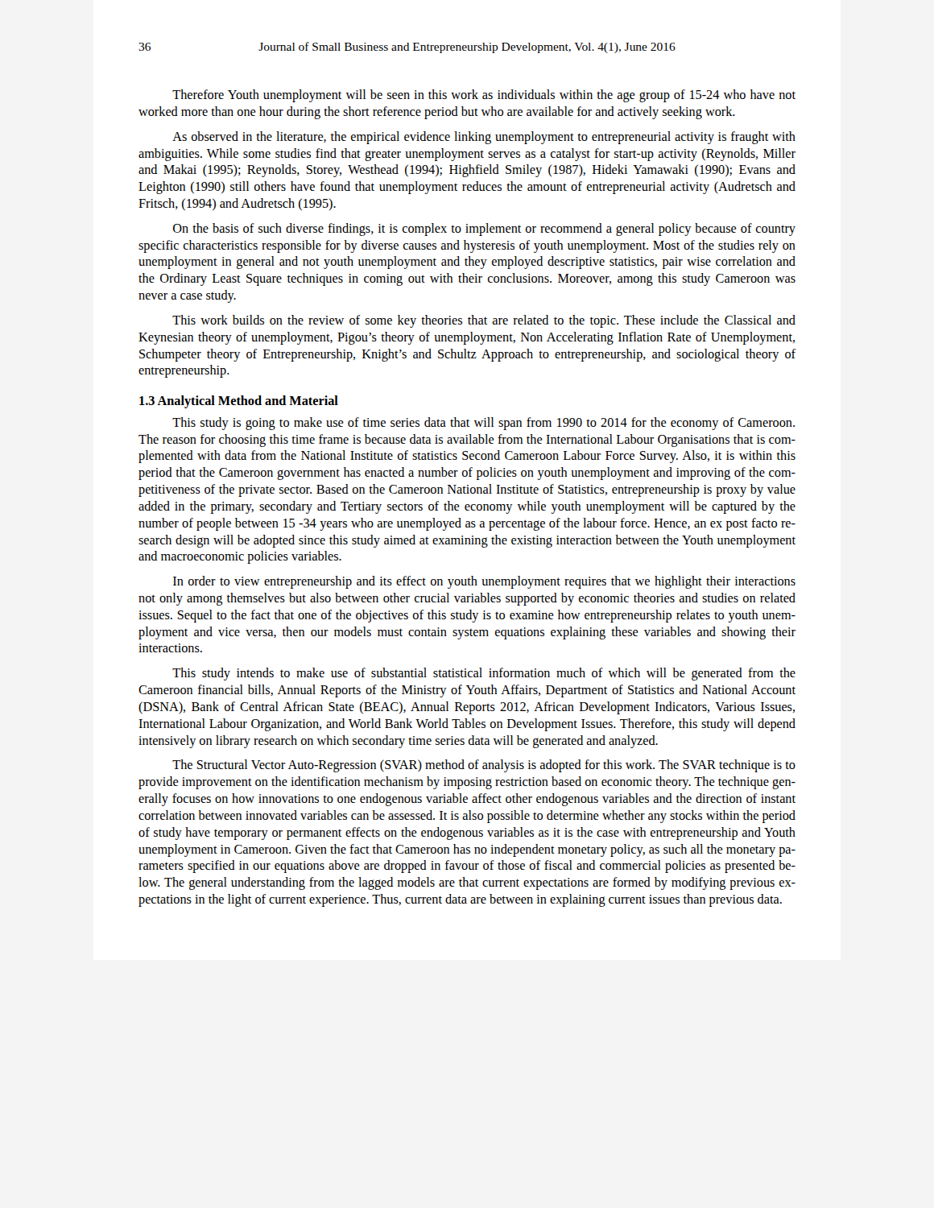36 Journal of Small Business and Entrepreneurship Development, Vol. 4(1), June 2016
Therefore Youth unemployment will be seen in this work as individuals within the age group of 15-24 who have not worked more than one hour during the short reference period but who are available for and actively seeking work.
As observed in the literature, the empirical evidence linking unemployment to entrepreneurial activity is fraught with ambiguities. While some studies find that greater unemployment serves as a catalyst for start-up activity (Reynolds, Miller and Makai (1995); Reynolds, Storey, Westhead (1994); Highfield Smiley (1987), Hideki Yamawaki (1990); Evans and Leighton (1990) still others have found that unemployment reduces the amount of entrepreneurial activity (Audretsch and Fritsch, (1994) and Audretsch (1995).
On the basis of such diverse findings, it is complex to implement or recommend a general policy because of country specific characteristics responsible for by diverse causes and hysteresis of youth unemployment. Most of the studies rely on unemployment in general and not youth unemployment and they employed descriptive statistics, pair wise correlation and the Ordinary Least Square techniques in coming out with their conclusions. Moreover, among this study Cameroon was never a case study.
This work builds on the review of some key theories that are related to the topic. These include the Classical and Keynesian theory of unemployment, Pigou’s theory of unemployment, Non Accelerating Inflation Rate of Unemployment, Schumpeter theory of Entrepreneurship, Knight’s and Schultz Approach to entrepreneurship, and sociological theory of entrepreneurship.
1.3 Analytical Method and Material
This study is going to make use of time series data that will span from 1990 to 2014 for the economy of Cameroon. The reason for choosing this time frame is because data is available from the International Labour Organisations that is complemented with data from the National Institute of statistics Second Cameroon Labour Force Survey. Also, it is within this period that the Cameroon government has enacted a number of policies on youth unemployment and improving of the competitiveness of the private sector. Based on the Cameroon National Institute of Statistics, entrepreneurship is proxy by value added in the primary, secondary and Tertiary sectors of the economy while youth unemployment will be captured by the number of people between 15 -34 years who are unemployed as a percentage of the labour force. Hence, an ex post facto research design will be adopted since this study aimed at examining the existing interaction between the Youth unemployment and macroeconomic policies variables.
In order to view entrepreneurship and its effect on youth unemployment requires that we highlight their interactions not only among themselves but also between other crucial variables supported by economic theories and studies on related issues. Sequel to the fact that one of the objectives of this study is to examine how entrepreneurship relates to youth unemployment and vice versa, then our models must contain system equations explaining these variables and showing their interactions.
This study intends to make use of substantial statistical information much of which will be generated from the Cameroon financial bills, Annual Reports of the Ministry of Youth Affairs, Department of Statistics and National Account (DSNA), Bank of Central African State (BEAC), Annual Reports 2012, African Development Indicators, Various Issues, International Labour Organization, and World Bank World Tables on Development Issues. Therefore, this study will depend intensively on library research on which secondary time series data will be generated and analyzed.
The Structural Vector Auto-Regression (SVAR) method of analysis is adopted for this work. The SVAR technique is to provide improvement on the identification mechanism by imposing restriction based on economic theory. The technique generally focuses on how innovations to one endogenous variable affect other endogenous variables and the direction of instant correlation between innovated variables can be assessed. It is also possible to determine whether any stocks within the period of study have temporary or permanent effects on the endogenous variables as it is the case with entrepreneurship and Youth unemployment in Cameroon. Given the fact that Cameroon has no independent monetary policy, as such all the monetary parameters specified in our equations above are dropped in favour of those of fiscal and commercial policies as presented below. The general understanding from the lagged models are that current expectations are formed by modifying previous expectations in the light of current experience. Thus, current data are between in explaining current issues than previous data.